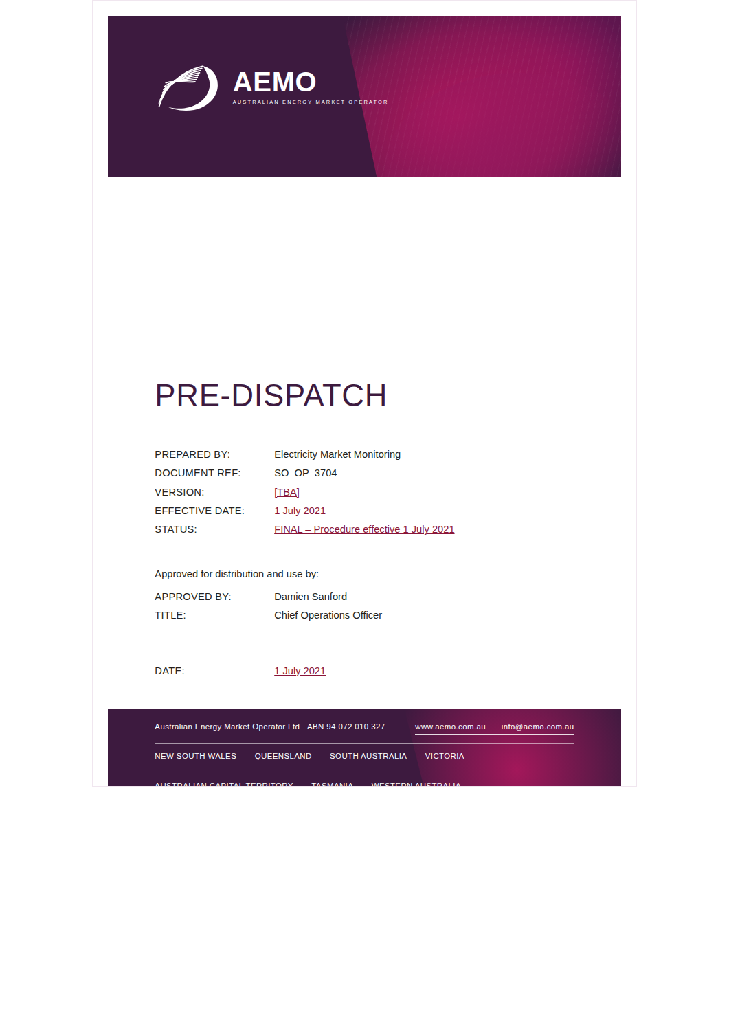AEMO Australian Energy Market Operator
PRE-DISPATCH
| Prepared by: | Electricity Market Monitoring |
| Document ref: | SO_OP_3704 |
| Version: | [TBA] |
| Effective date: | 1 July 2021 |
| Status: | FINAL – Procedure effective 1 July 2021 |
Approved for distribution and use by:
| Approved by: | Damien Sanford |
| Title: | Chief Operations Officer |
| Date: | 1 July 2021 |
Australian Energy Market Operator Ltd ABN 94 072 010 327
www.aemo.com.au info@aemo.com.au
New South Wales Queensland South Australia Victoria Australian Capital Territory Tasmania Western Australia